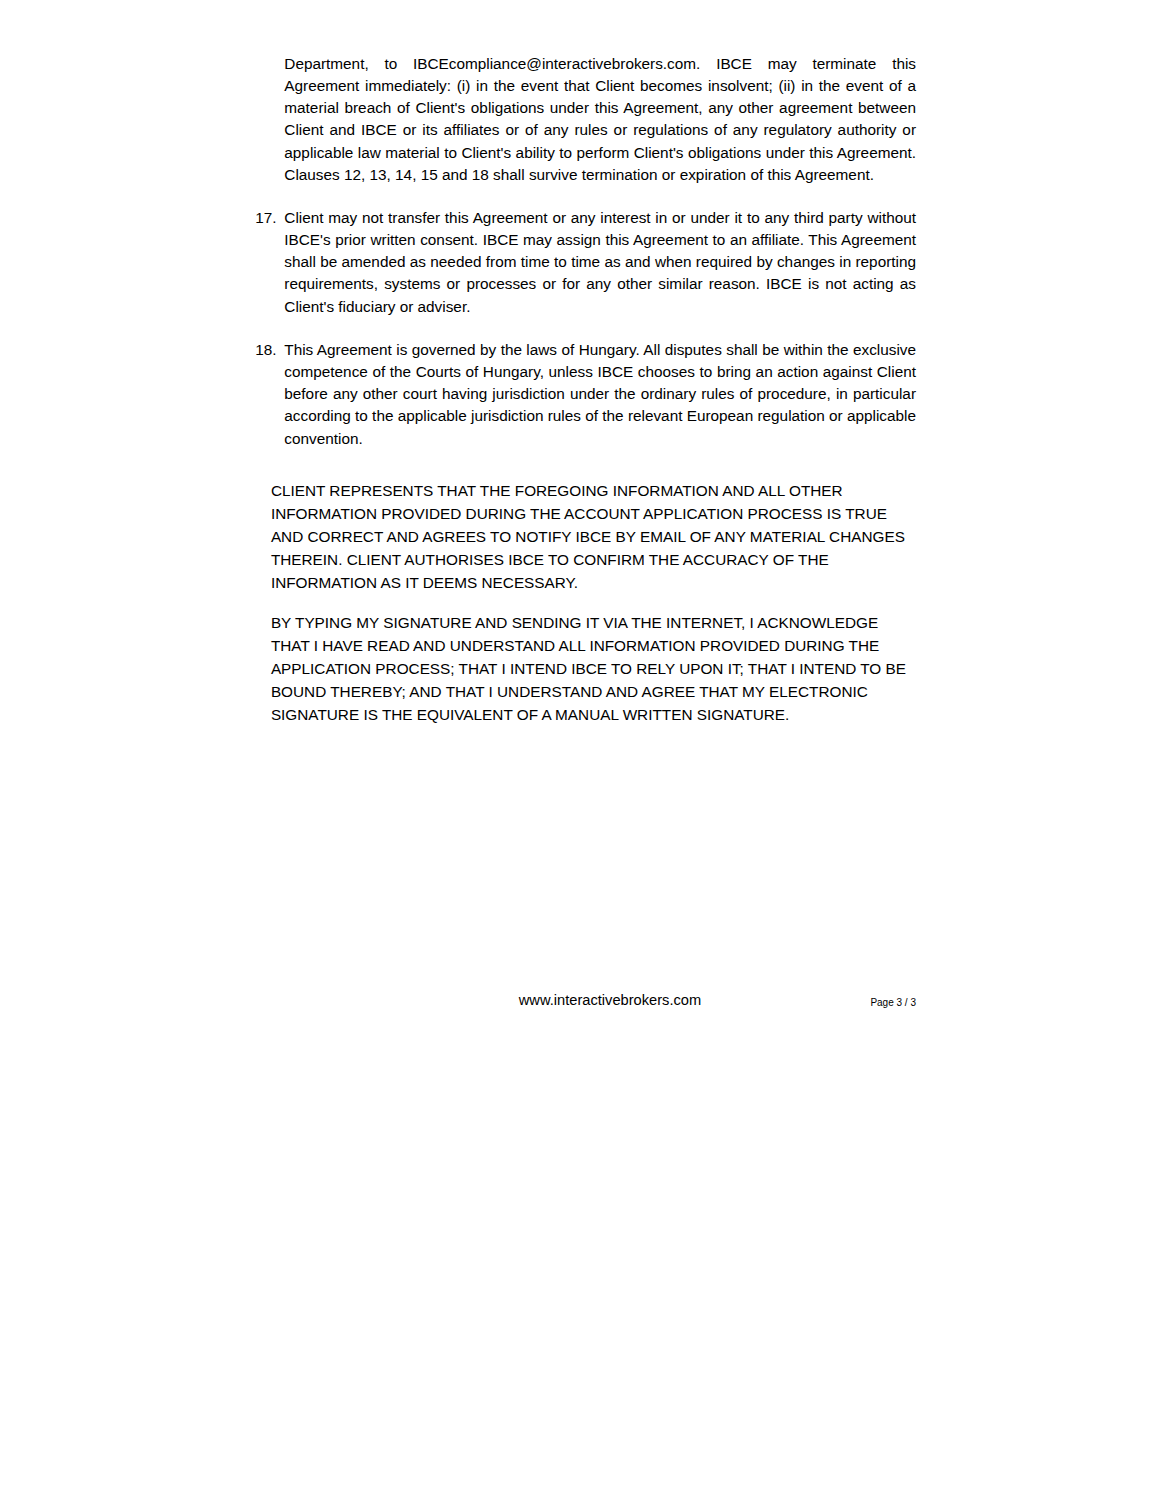Department, to IBCEcompliance@interactivebrokers.com. IBCE may terminate this Agreement immediately: (i) in the event that Client becomes insolvent; (ii) in the event of a material breach of Client's obligations under this Agreement, any other agreement between Client and IBCE or its affiliates or of any rules or regulations of any regulatory authority or applicable law material to Client's ability to perform Client's obligations under this Agreement. Clauses 12, 13, 14, 15 and 18 shall survive termination or expiration of this Agreement.
Client may not transfer this Agreement or any interest in or under it to any third party without IBCE's prior written consent. IBCE may assign this Agreement to an affiliate. This Agreement shall be amended as needed from time to time as and when required by changes in reporting requirements, systems or processes or for any other similar reason. IBCE is not acting as Client's fiduciary or adviser.
This Agreement is governed by the laws of Hungary. All disputes shall be within the exclusive competence of the Courts of Hungary, unless IBCE chooses to bring an action against Client before any other court having jurisdiction under the ordinary rules of procedure, in particular according to the applicable jurisdiction rules of the relevant European regulation or applicable convention.
CLIENT REPRESENTS THAT THE FOREGOING INFORMATION AND ALL OTHER INFORMATION PROVIDED DURING THE ACCOUNT APPLICATION PROCESS IS TRUE AND CORRECT AND AGREES TO NOTIFY IBCE BY EMAIL OF ANY MATERIAL CHANGES THEREIN. CLIENT AUTHORISES IBCE TO CONFIRM THE ACCURACY OF THE INFORMATION AS IT DEEMS NECESSARY.
BY TYPING MY SIGNATURE AND SENDING IT VIA THE INTERNET, I ACKNOWLEDGE THAT I HAVE READ AND UNDERSTAND ALL INFORMATION PROVIDED DURING THE APPLICATION PROCESS; THAT I INTEND IBCE TO RELY UPON IT; THAT I INTEND TO BE BOUND THEREBY; AND THAT I UNDERSTAND AND AGREE THAT MY ELECTRONIC SIGNATURE IS THE EQUIVALENT OF A MANUAL WRITTEN SIGNATURE.
www.interactivebrokers.com Page 3 / 3